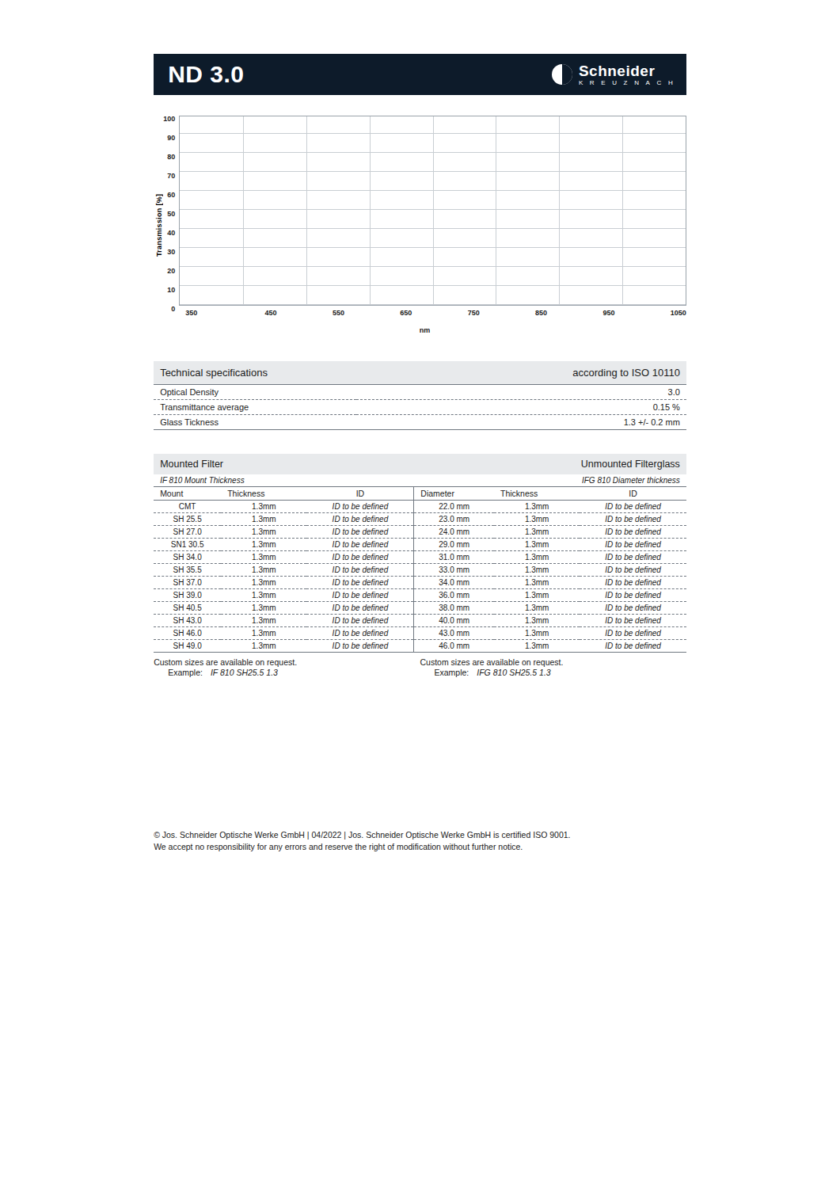ND 3.0
Schneider K R E U Z N A C H
Transmission [%]
100 90 80 70 60 50 40 30 20 10 0
350 450 550 650 750 850 950 1050
nm
| Technical specifications | according to ISO 10110 |
| --- | --- |
| Optical Density | 3.0 |
| Transmittance average | 0.15 % |
| Glass Tickness | 1.3 +/- 0.2 mm |
| Mounted Filter | Unmounted Filterglass |
| --- | --- |
| IF 810 Mount Thickness | IFG 810 Diameter thickness |
| Mount | Thickness | ID | Diameter | Thickness | ID |
| CMT | 1.3mm | ID to be defined | 22.0 mm | 1.3mm | ID to be defined |
| SH 25.5 | 1.3mm | ID to be defined | 23.0 mm | 1.3mm | ID to be defined |
| SH 27.0 | 1.3mm | ID to be defined | 24.0 mm | 1.3mm | ID to be defined |
| SN1 30.5 | 1.3mm | ID to be defined | 29.0 mm | 1.3mm | ID to be defined |
| SH 34.0 | 1.3mm | ID to be defined | 31.0 mm | 1.3mm | ID to be defined |
| SH 35.5 | 1.3mm | ID to be defined | 33.0 mm | 1.3mm | ID to be defined |
| SH 37.0 | 1.3mm | ID to be defined | 34.0 mm | 1.3mm | ID to be defined |
| SH 39.0 | 1.3mm | ID to be defined | 36.0 mm | 1.3mm | ID to be defined |
| SH 40.5 | 1.3mm | ID to be defined | 38.0 mm | 1.3mm | ID to be defined |
| SH 43.0 | 1.3mm | ID to be defined | 40.0 mm | 1.3mm | ID to be defined |
| SH 46.0 | 1.3mm | ID to be defined | 43.0 mm | 1.3mm | ID to be defined |
| SH 49.0 | 1.3mm | ID to be defined | 46.0 mm | 1.3mm | ID to be defined |
Custom sizes are available on request.
Example: IF 810 SH25.5 1.3
Custom sizes are available on request.
Example: IFG 810 SH25.5 1.3
© Jos. Schneider Optische Werke GmbH | 04/2022 | Jos. Schneider Optische Werke GmbH is certified ISO 9001.
We accept no responsibility for any errors and reserve the right of modification without further notice.